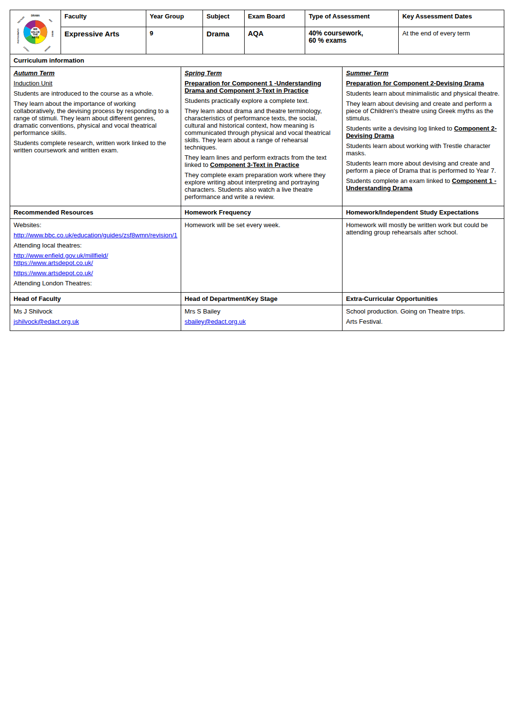| WE VALUE THE ARTS DRAMA TEXTILES ART MUSIC DESIGN PRODUCT PHOTOGRAPHY | Faculty | Year Group | Subject | Exam Board | Type of Assessment | Key Assessment Dates |
| Expressive Arts | 9 | Drama | AQA | 40% coursework, 60 % exams | At the end of every term |
| Curriculum information |
| Autumn Term Induction Unit Students are introduced to the course as a whole. They learn about the importance of working collaboratively, the devising process by responding to a range of stimuli. They learn about different genres, dramatic conventions, physical and vocal theatrical performance skills. Students complete research, written work linked to the written coursework and written exam. | Spring Term Preparation for Component 1 -Understanding Drama and Component 3-Text in Practice Students practically explore a complete text. They learn about drama and theatre terminology, characteristics of performance texts, the social, cultural and historical context, how meaning is communicated through physical and vocal theatrical skills. They learn about a range of rehearsal techniques. They learn lines and perform extracts from the text linked to Component 3-Text in Practice They complete exam preparation work where they explore writing about interpreting and portraying characters. Students also watch a live theatre performance and write a review. | Summer Term Preparation for Component 2-Devising Drama Students learn about minimalistic and physical theatre. They learn about devising and create and perform a piece of Children's theatre using Greek myths as the stimulus. Students write a devising log linked to Component 2-Devising Drama Students learn about working with Trestle character masks. Students learn more about devising and create and perform a piece of Drama that is performed to Year 7. Students complete an exam linked to Component 1 - Understanding Drama |
| Recommended Resources | Homework Frequency | Homework/Independent Study Expectations |
| Websites: http://www.bbc.co.uk/education/guides/zsf8wmn/revision/1 Attending local theatres: http://www.enfield.gov.uk/millfield/ https://www.artsdepot.co.uk/ https://www.artsdepot.co.uk/ Attending London Theatres: | Homework will be set every week. | Homework will mostly be written work but could be attending group rehearsals after school. |
| Head of Faculty | Head of Department/Key Stage | Extra-Curricular Opportunities |
| Ms J Shilvock jshilvock@edact.org.uk | Mrs S Bailey sbailey@edact.org.uk | School production. Going on Theatre trips. Arts Festival. |